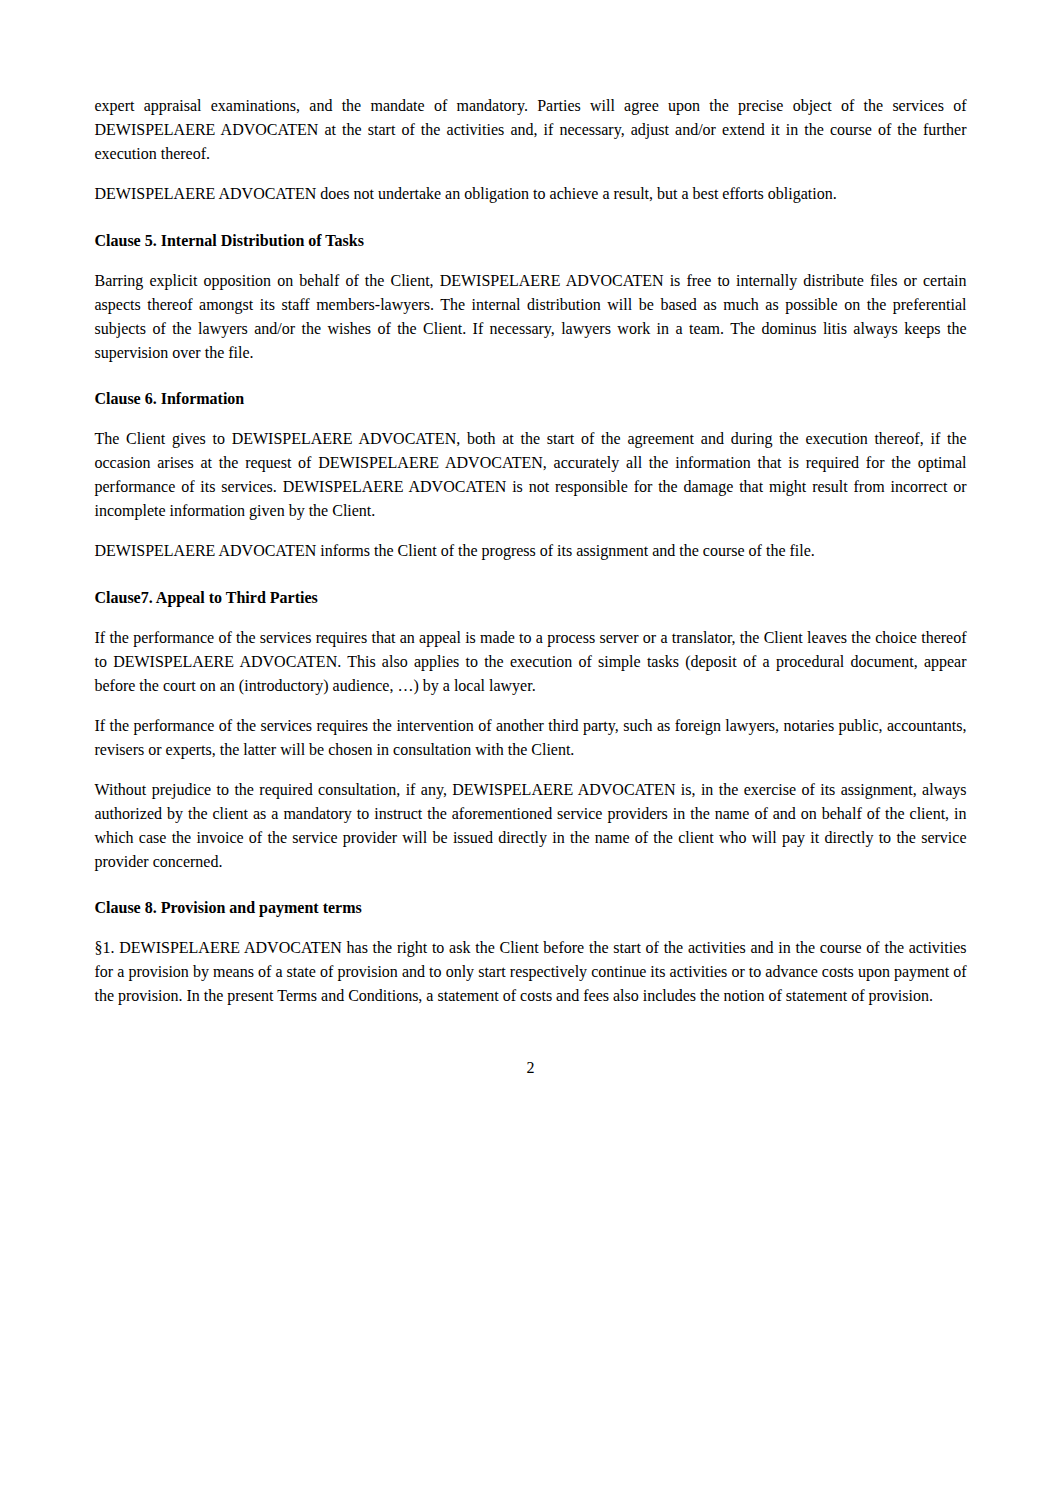expert appraisal examinations, and the mandate of mandatory. Parties will agree upon the precise object of the services of DEWISPELAERE ADVOCATEN at the start of the activities and, if necessary, adjust and/or extend it in the course of the further execution thereof.
DEWISPELAERE ADVOCATEN does not undertake an obligation to achieve a result, but a best efforts obligation.
Clause 5. Internal Distribution of Tasks
Barring explicit opposition on behalf of the Client, DEWISPELAERE ADVOCATEN is free to internally distribute files or certain aspects thereof amongst its staff members-lawyers. The internal distribution will be based as much as possible on the preferential subjects of the lawyers and/or the wishes of the Client. If necessary, lawyers work in a team. The dominus litis always keeps the supervision over the file.
Clause 6. Information
The Client gives to DEWISPELAERE ADVOCATEN, both at the start of the agreement and during the execution thereof, if the occasion arises at the request of DEWISPELAERE ADVOCATEN, accurately all the information that is required for the optimal performance of its services. DEWISPELAERE ADVOCATEN is not responsible for the damage that might result from incorrect or incomplete information given by the Client.
DEWISPELAERE ADVOCATEN informs the Client of the progress of its assignment and the course of the file.
Clause7. Appeal to Third Parties
If the performance of the services requires that an appeal is made to a process server or a translator, the Client leaves the choice thereof to DEWISPELAERE ADVOCATEN. This also applies to the execution of simple tasks (deposit of a procedural document, appear before the court on an (introductory) audience, …) by a local lawyer.
If the performance of the services requires the intervention of another third party, such as foreign lawyers, notaries public, accountants, revisers or experts, the latter will be chosen in consultation with the Client.
Without prejudice to the required consultation, if any, DEWISPELAERE ADVOCATEN is, in the exercise of its assignment, always authorized by the client as a mandatory to instruct the aforementioned service providers in the name of and on behalf of the client, in which case the invoice of the service provider will be issued directly in the name of the client who will pay it directly to the service provider concerned.
Clause 8. Provision and payment terms
§1. DEWISPELAERE ADVOCATEN has the right to ask the Client before the start of the activities and in the course of the activities for a provision by means of a state of provision and to only start respectively continue its activities or to advance costs upon payment of the provision. In the present Terms and Conditions, a statement of costs and fees also includes the notion of statement of provision.
2